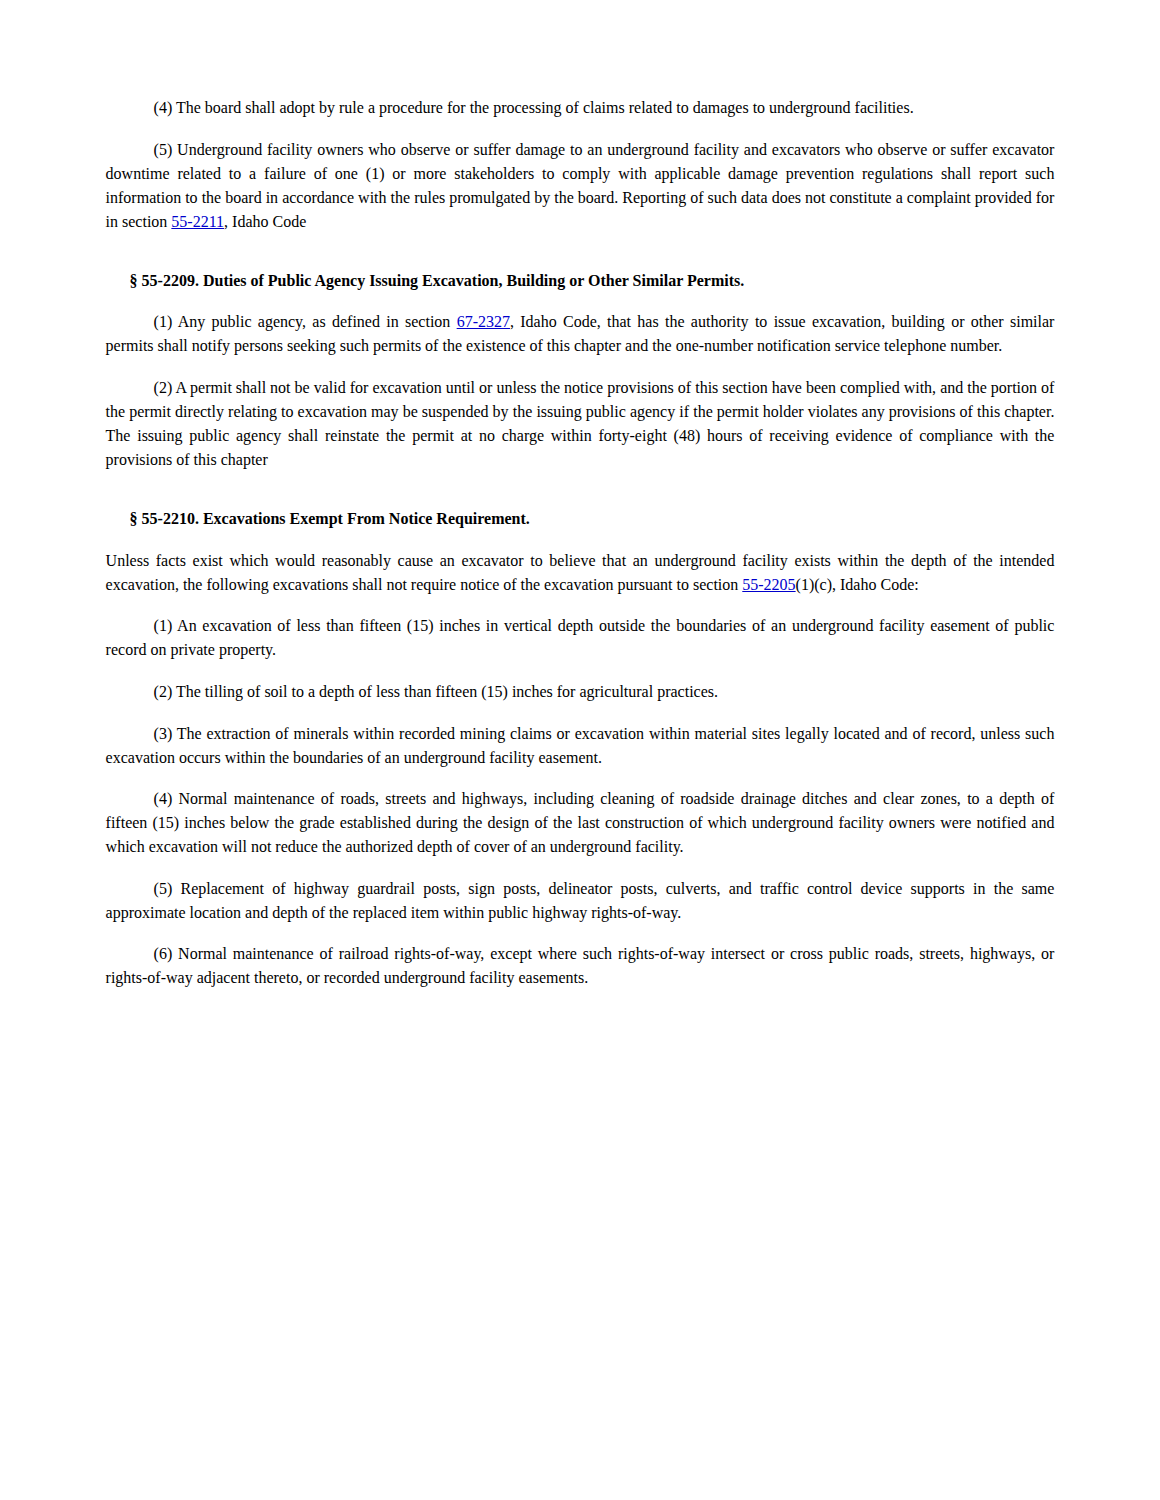(4) The board shall adopt by rule a procedure for the processing of claims related to damages to underground facilities.
(5) Underground facility owners who observe or suffer damage to an underground facility and excavators who observe or suffer excavator downtime related to a failure of one (1) or more stakeholders to comply with applicable damage prevention regulations shall report such information to the board in accordance with the rules promulgated by the board. Reporting of such data does not constitute a complaint provided for in section 55-2211, Idaho Code
§ 55-2209. Duties of Public Agency Issuing Excavation, Building or Other Similar Permits.
(1) Any public agency, as defined in section 67-2327, Idaho Code, that has the authority to issue excavation, building or other similar permits shall notify persons seeking such permits of the existence of this chapter and the one-number notification service telephone number.
(2) A permit shall not be valid for excavation until or unless the notice provisions of this section have been complied with, and the portion of the permit directly relating to excavation may be suspended by the issuing public agency if the permit holder violates any provisions of this chapter. The issuing public agency shall reinstate the permit at no charge within forty-eight (48) hours of receiving evidence of compliance with the provisions of this chapter
§ 55-2210. Excavations Exempt From Notice Requirement.
Unless facts exist which would reasonably cause an excavator to believe that an underground facility exists within the depth of the intended excavation, the following excavations shall not require notice of the excavation pursuant to section 55-2205(1)(c), Idaho Code:
(1) An excavation of less than fifteen (15) inches in vertical depth outside the boundaries of an underground facility easement of public record on private property.
(2) The tilling of soil to a depth of less than fifteen (15) inches for agricultural practices.
(3) The extraction of minerals within recorded mining claims or excavation within material sites legally located and of record, unless such excavation occurs within the boundaries of an underground facility easement.
(4) Normal maintenance of roads, streets and highways, including cleaning of roadside drainage ditches and clear zones, to a depth of fifteen (15) inches below the grade established during the design of the last construction of which underground facility owners were notified and which excavation will not reduce the authorized depth of cover of an underground facility.
(5) Replacement of highway guardrail posts, sign posts, delineator posts, culverts, and traffic control device supports in the same approximate location and depth of the replaced item within public highway rights-of-way.
(6) Normal maintenance of railroad rights-of-way, except where such rights-of-way intersect or cross public roads, streets, highways, or rights-of-way adjacent thereto, or recorded underground facility easements.